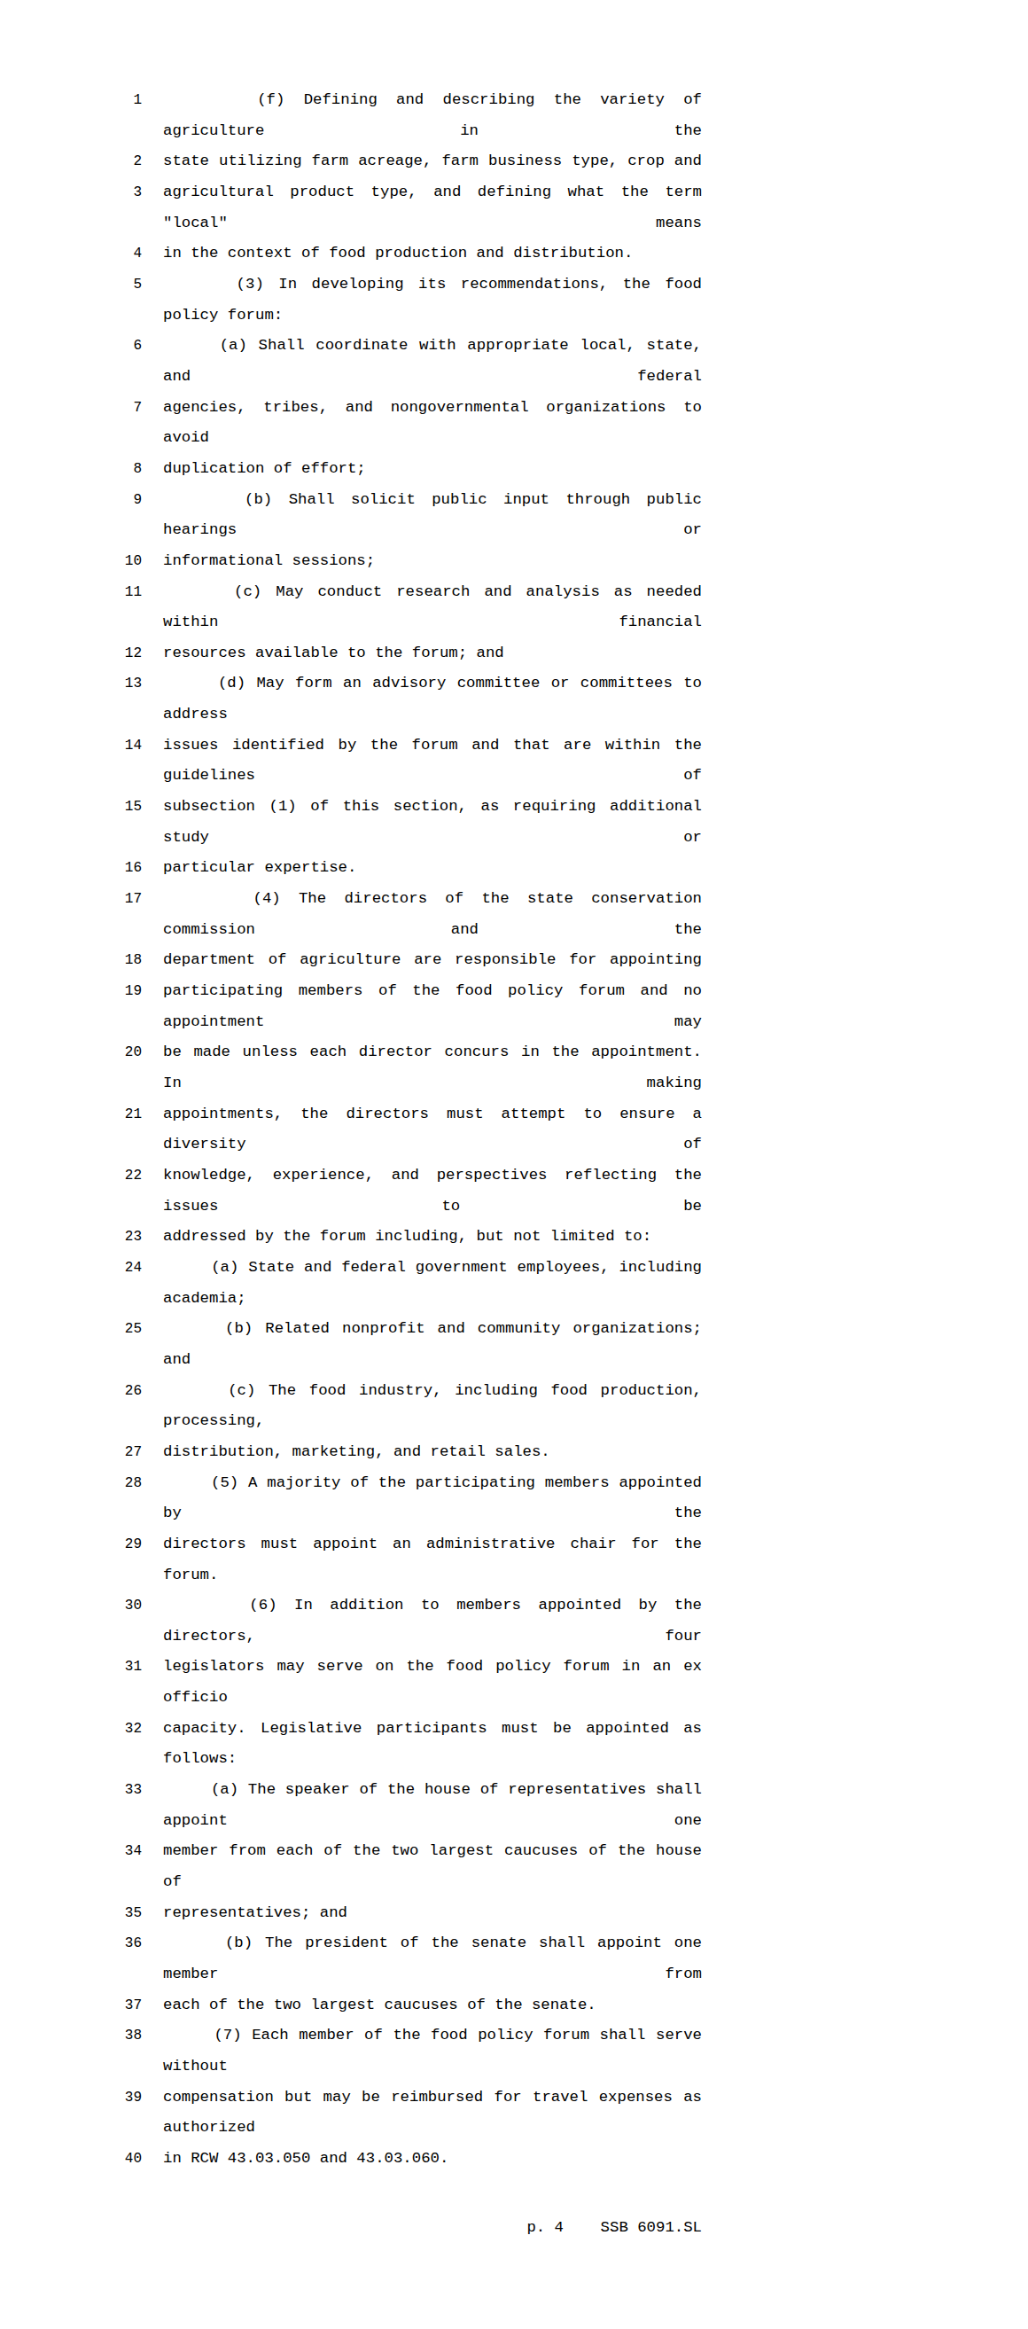1 (f) Defining and describing the variety of agriculture in the
2 state utilizing farm acreage, farm business type, crop and
3 agricultural product type, and defining what the term "local" means
4 in the context of food production and distribution.
5 (3) In developing its recommendations, the food policy forum:
6 (a) Shall coordinate with appropriate local, state, and federal
7 agencies, tribes, and nongovernmental organizations to avoid
8 duplication of effort;
9 (b) Shall solicit public input through public hearings or
10 informational sessions;
11 (c) May conduct research and analysis as needed within financial
12 resources available to the forum; and
13 (d) May form an advisory committee or committees to address
14 issues identified by the forum and that are within the guidelines of
15 subsection (1) of this section, as requiring additional study or
16 particular expertise.
17 (4) The directors of the state conservation commission and the
18 department of agriculture are responsible for appointing
19 participating members of the food policy forum and no appointment may
20 be made unless each director concurs in the appointment. In making
21 appointments, the directors must attempt to ensure a diversity of
22 knowledge, experience, and perspectives reflecting the issues to be
23 addressed by the forum including, but not limited to:
24 (a) State and federal government employees, including academia;
25 (b) Related nonprofit and community organizations; and
26 (c) The food industry, including food production, processing,
27 distribution, marketing, and retail sales.
28 (5) A majority of the participating members appointed by the
29 directors must appoint an administrative chair for the forum.
30 (6) In addition to members appointed by the directors, four
31 legislators may serve on the food policy forum in an ex officio
32 capacity. Legislative participants must be appointed as follows:
33 (a) The speaker of the house of representatives shall appoint one
34 member from each of the two largest caucuses of the house of
35 representatives; and
36 (b) The president of the senate shall appoint one member from
37 each of the two largest caucuses of the senate.
38 (7) Each member of the food policy forum shall serve without
39 compensation but may be reimbursed for travel expenses as authorized
40 in RCW 43.03.050 and 43.03.060.
p. 4 SSB 6091.SL